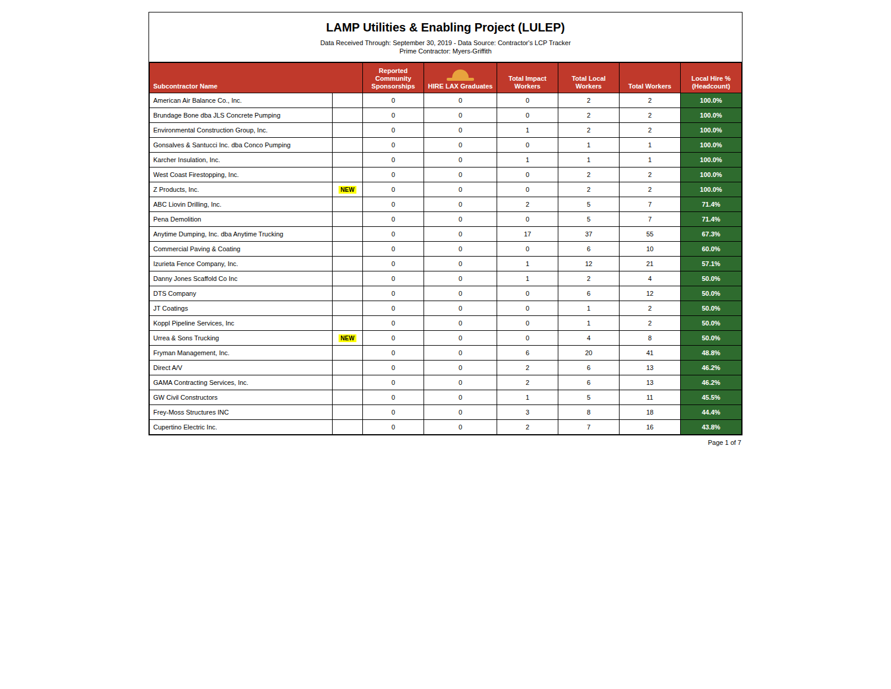LAMP Utilities & Enabling Project (LULEP)
Data Received Through: September 30, 2019 - Data Source: Contractor's LCP Tracker
Prime Contractor: Myers-Griffith
| Subcontractor Name | Reported Community Sponsorships | HIRE LAX Graduates | Total Impact Workers | Total Local Workers | Total Workers | Local Hire % (Headcount) |
| --- | --- | --- | --- | --- | --- | --- |
| American Air Balance Co., Inc. | | 0 | 0 | 0 | 2 | 2 | 100.0% |
| Brundage Bone dba JLS Concrete Pumping | | 0 | 0 | 0 | 2 | 2 | 100.0% |
| Environmental Construction Group, Inc. | | 0 | 0 | 1 | 2 | 2 | 100.0% |
| Gonsalves & Santucci Inc. dba Conco Pumping | | 0 | 0 | 0 | 1 | 1 | 100.0% |
| Karcher Insulation, Inc. | | 0 | 0 | 1 | 1 | 1 | 100.0% |
| West Coast Firestopping, Inc. | | 0 | 0 | 0 | 2 | 2 | 100.0% |
| Z Products, Inc. | NEW | 0 | 0 | 0 | 2 | 2 | 100.0% |
| ABC Liovin Drilling, Inc. | | 0 | 0 | 2 | 5 | 7 | 71.4% |
| Pena Demolition | | 0 | 0 | 0 | 5 | 7 | 71.4% |
| Anytime Dumping, Inc. dba Anytime Trucking | | 0 | 0 | 17 | 37 | 55 | 67.3% |
| Commercial Paving & Coating | | 0 | 0 | 0 | 6 | 10 | 60.0% |
| Izurieta Fence Company, Inc. | | 0 | 0 | 1 | 12 | 21 | 57.1% |
| Danny Jones Scaffold Co Inc | | 0 | 0 | 1 | 2 | 4 | 50.0% |
| DTS Company | | 0 | 0 | 0 | 6 | 12 | 50.0% |
| JT Coatings | | 0 | 0 | 0 | 1 | 2 | 50.0% |
| Koppl Pipeline Services, Inc | | 0 | 0 | 0 | 1 | 2 | 50.0% |
| Urrea & Sons Trucking | NEW | 0 | 0 | 0 | 4 | 8 | 50.0% |
| Fryman Management, Inc. | | 0 | 0 | 6 | 20 | 41 | 48.8% |
| Direct A/V | | 0 | 0 | 2 | 6 | 13 | 46.2% |
| GAMA Contracting Services, Inc. | | 0 | 0 | 2 | 6 | 13 | 46.2% |
| GW Civil Constructors | | 0 | 0 | 1 | 5 | 11 | 45.5% |
| Frey-Moss Structures INC | | 0 | 0 | 3 | 8 | 18 | 44.4% |
| Cupertino Electric Inc. | | 0 | 0 | 2 | 7 | 16 | 43.8% |
Page 1 of 7